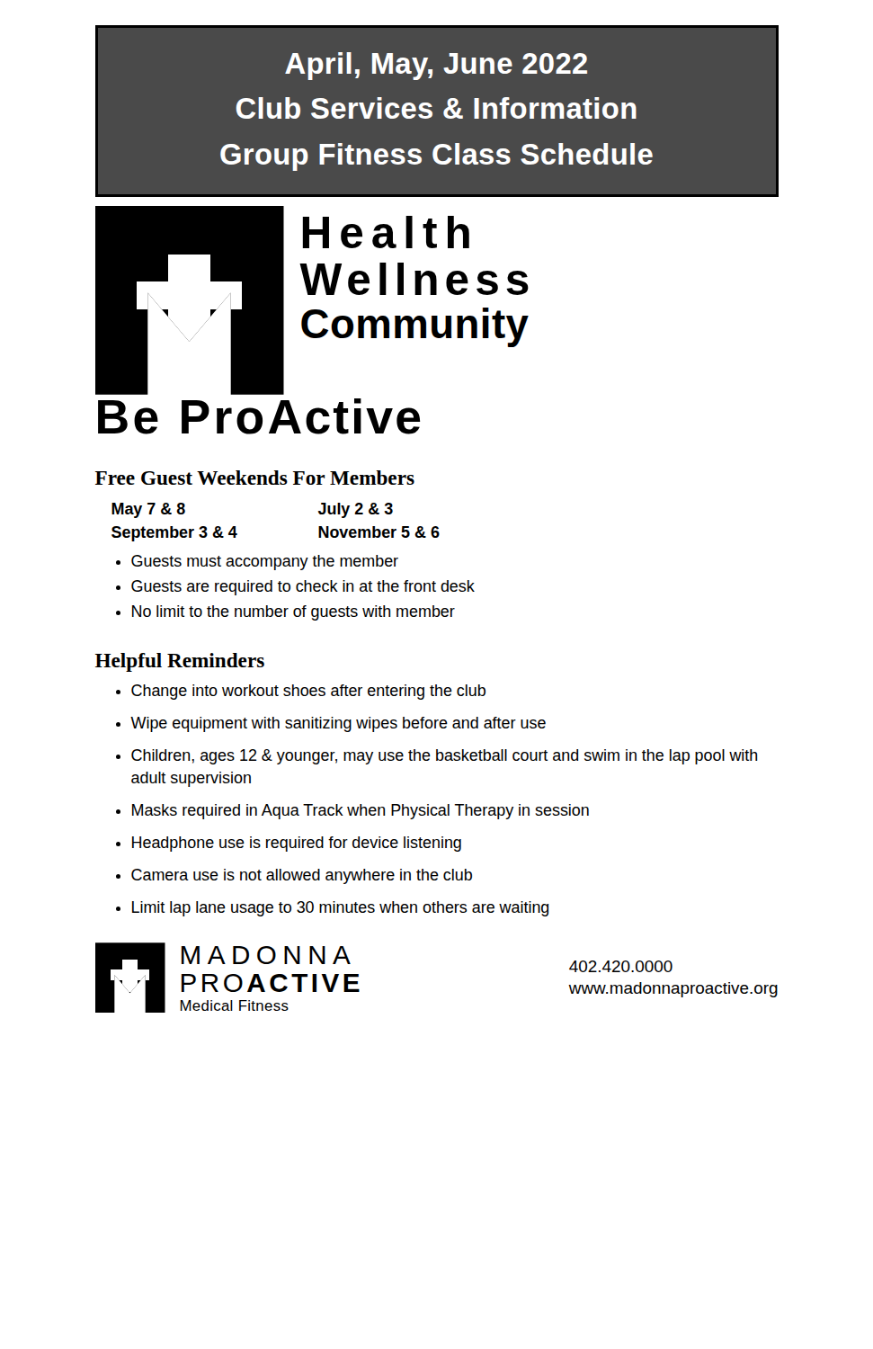April, May, June 2022
Club Services & Information
Group Fitness Class Schedule
Health Wellness Community
Be ProActive
Free Guest Weekends For Members
May 7 & 8 July 2 & 3
September 3 & 4 November 5 & 6
Guests must accompany the member
Guests are required to check in at the front desk
No limit to the number of guests with member
Helpful Reminders
Change into workout shoes after entering the club
Wipe equipment with sanitizing wipes before and after use
Children, ages 12 & younger, may use the basketball court and swim in the lap pool with adult supervision
Masks required in Aqua Track when Physical Therapy in session
Headphone use is required for device listening
Camera use is not allowed anywhere in the club
Limit lap lane usage to 30 minutes when others are waiting
MADONNA
PROACTIVE
Medical Fitness
402.420.0000
www.madonnaproactive.org